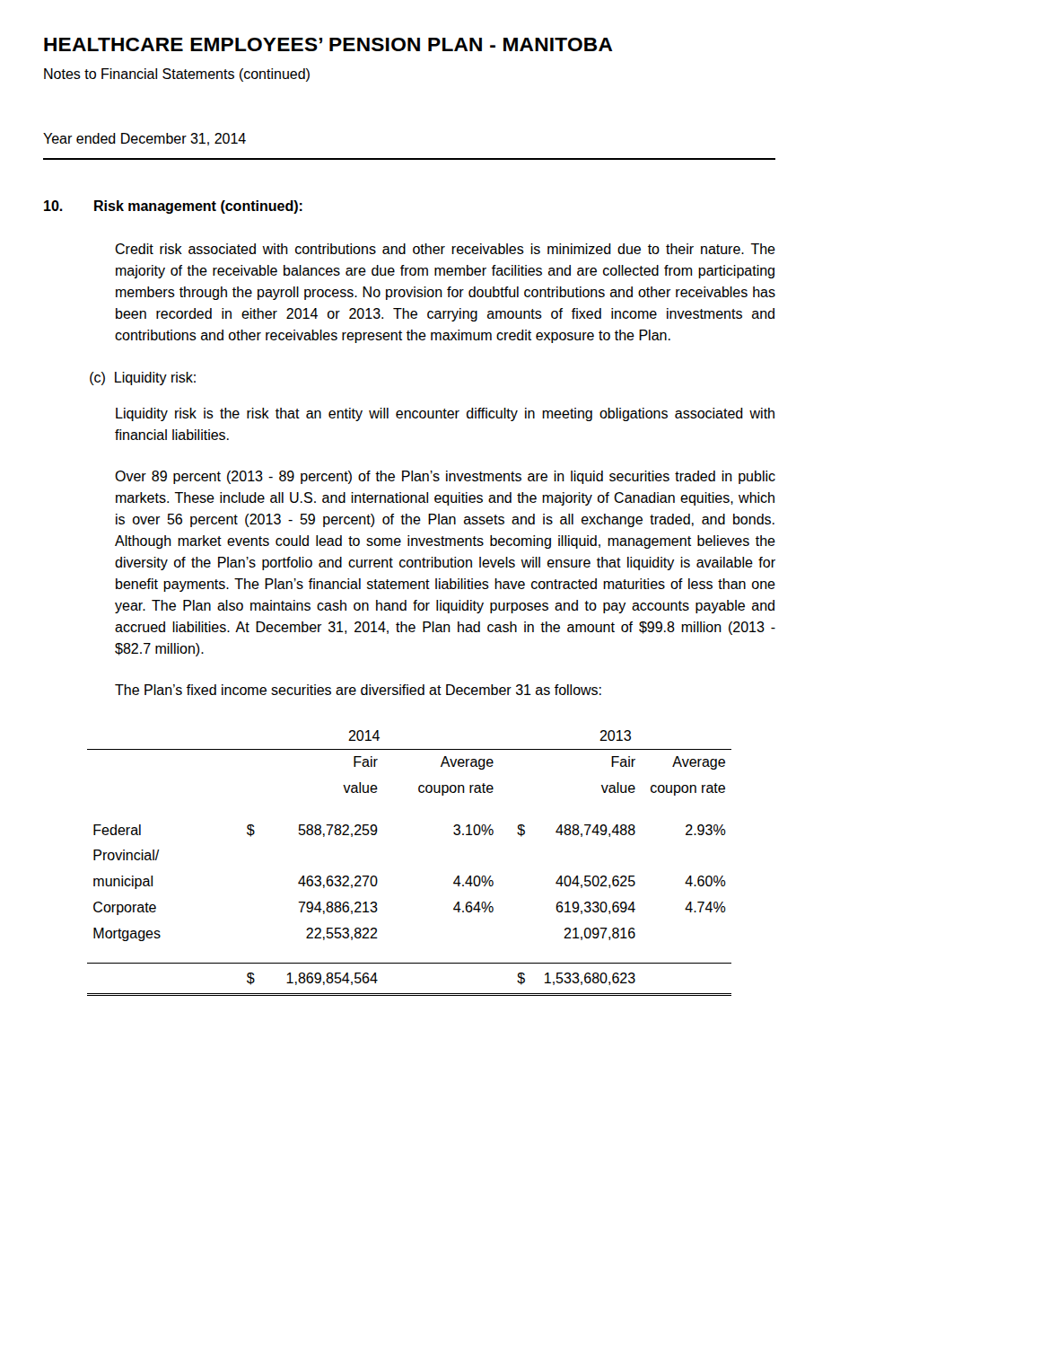HEALTHCARE EMPLOYEES’ PENSION PLAN - MANITOBA
Notes to Financial Statements (continued)
Year ended December 31, 2014
10. Risk management (continued):
Credit risk associated with contributions and other receivables is minimized due to their nature. The majority of the receivable balances are due from member facilities and are collected from participating members through the payroll process. No provision for doubtful contributions and other receivables has been recorded in either 2014 or 2013. The carrying amounts of fixed income investments and contributions and other receivables represent the maximum credit exposure to the Plan.
(c) Liquidity risk:
Liquidity risk is the risk that an entity will encounter difficulty in meeting obligations associated with financial liabilities.
Over 89 percent (2013 - 89 percent) of the Plan’s investments are in liquid securities traded in public markets. These include all U.S. and international equities and the majority of Canadian equities, which is over 56 percent (2013 - 59 percent) of the Plan assets and is all exchange traded, and bonds. Although market events could lead to some investments becoming illiquid, management believes the diversity of the Plan’s portfolio and current contribution levels will ensure that liquidity is available for benefit payments. The Plan’s financial statement liabilities have contracted maturities of less than one year. The Plan also maintains cash on hand for liquidity purposes and to pay accounts payable and accrued liabilities. At December 31, 2014, the Plan had cash in the amount of $99.8 million (2013 - $82.7 million).
The Plan’s fixed income securities are diversified at December 31 as follows:
| | 2014 | 2013 |
| --- | --- | --- |
| | | Fair | Average | | Fair | Average |
| | | value | coupon rate | | value | coupon rate |
| Federal | $ | 588,782,259 | 3.10% | $ | 488,749,488 | 2.93% |
| Provincial/ | | | | | | |
| municipal | | 463,632,270 | 4.40% | | 404,502,625 | 4.60% |
| Corporate | | 794,886,213 | 4.64% | | 619,330,694 | 4.74% |
| Mortgages | | 22,553,822 | | | 21,097,816 | |
| | $ | 1,869,854,564 | | $ | 1,533,680,623 | |